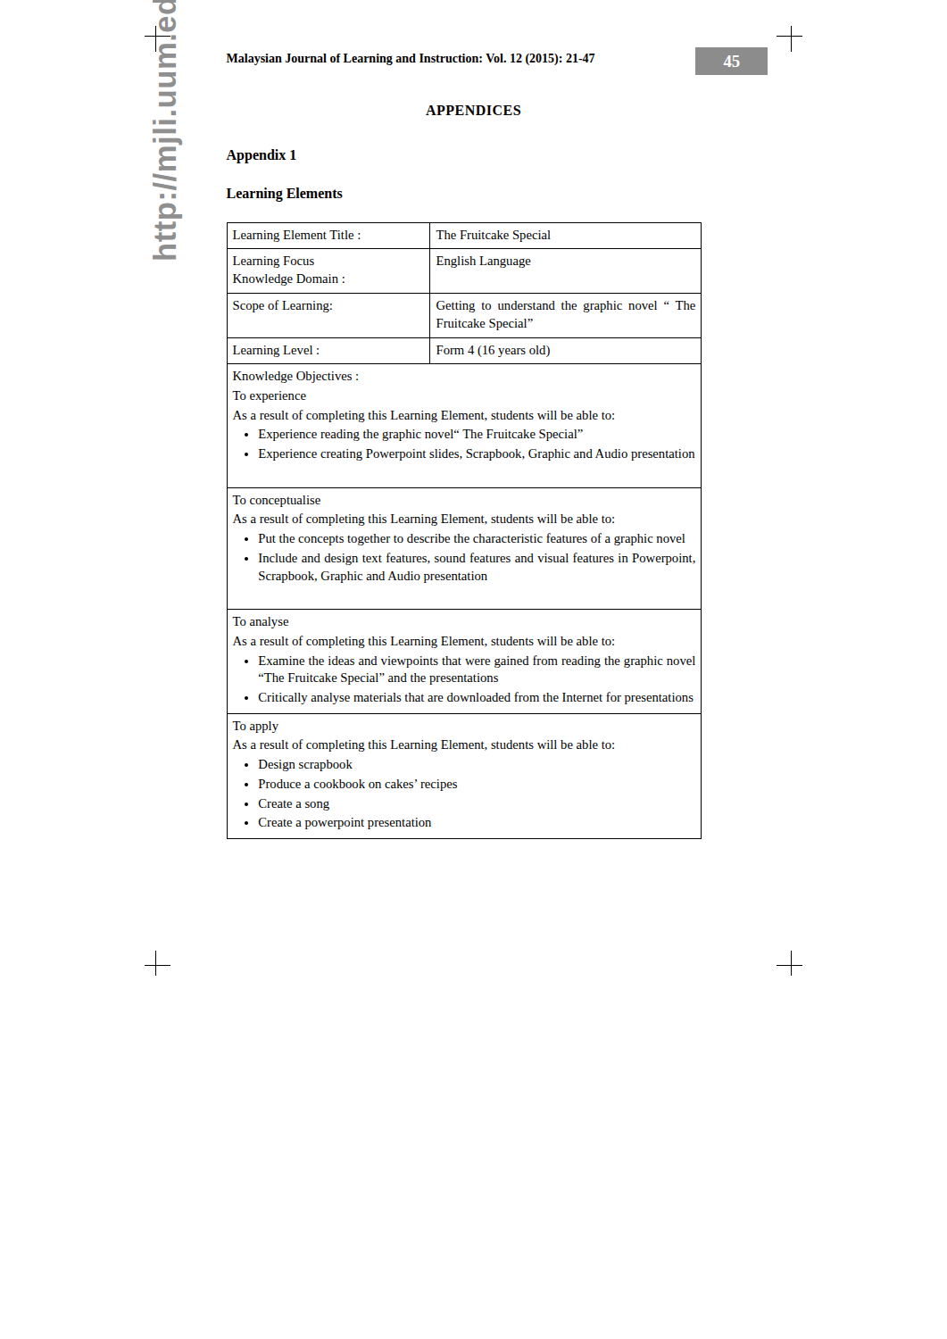http://mjli.uum.edu.my
Malaysian Journal of Learning and Instruction: Vol. 12 (2015): 21-47
45
APPENDICES
Appendix 1
Learning Elements
| Learning Element Title : | The Fruitcake Special |
| Learning Focus Knowledge Domain : | English Language |
| Scope of Learning: | Getting to understand the graphic novel “ The Fruitcake Special” |
| Learning Level : | Form 4 (16 years old) |
| Knowledge Objectives : To experience As a result of completing this Learning Element, students will be able to: Experience reading the graphic novel“ The Fruitcake Special” Experience creating Powerpoint slides, Scrapbook, Graphic and Audio presentation |
| To conceptualise As a result of completing this Learning Element, students will be able to: Put the concepts together to describe the characteristic features of a graphic novel Include and design text features, sound features and visual features in Powerpoint, Scrapbook, Graphic and Audio presentation |
| To analyse As a result of completing this Learning Element, students will be able to: Examine the ideas and viewpoints that were gained from reading the graphic novel “The Fruitcake Special” and the presentations Critically analyse materials that are downloaded from the Internet for presentations |
| To apply As a result of completing this Learning Element, students will be able to: Design scrapbook Produce a cookbook on cakes’ recipes Create a song Create a powerpoint presentation |